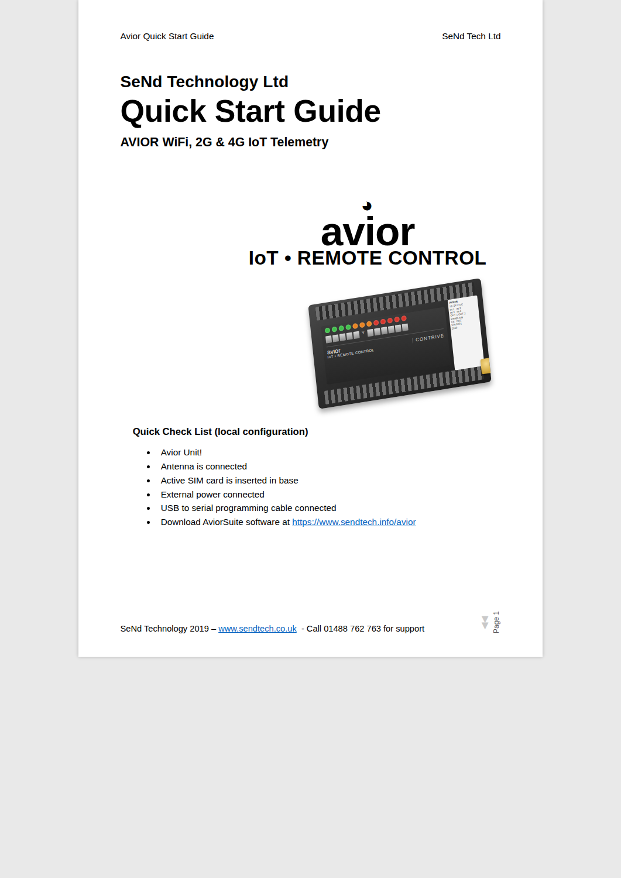Avior Quick Start Guide SeNd Tech Ltd
SeNd Technology Ltd
Quick Start Guide
AVIOR WiFi, 2G & 4G IoT Telemetry
◕ avior IoT • REMOTE CONTROL
Y
aviorIoT • REMOTE CONTROL
CONTRIVE
AVIOR 12–24 V DC
IN 1 IN 2
IN 3 IN 4
OUT 1 OUT 2
RS485 A/B
CE FCC
S/N 0001
2019
Quick Check List (local configuration)
Avior Unit!
Antenna is connected
Active SIM card is inserted in base
External power connected
USB to serial programming cable connected
Download AviorSuite software at https://www.sendtech.info/avior
SeNd Technology 2019 – www.sendtech.co.uk - Call 01488 762 763 for support
▼▼
Page 1